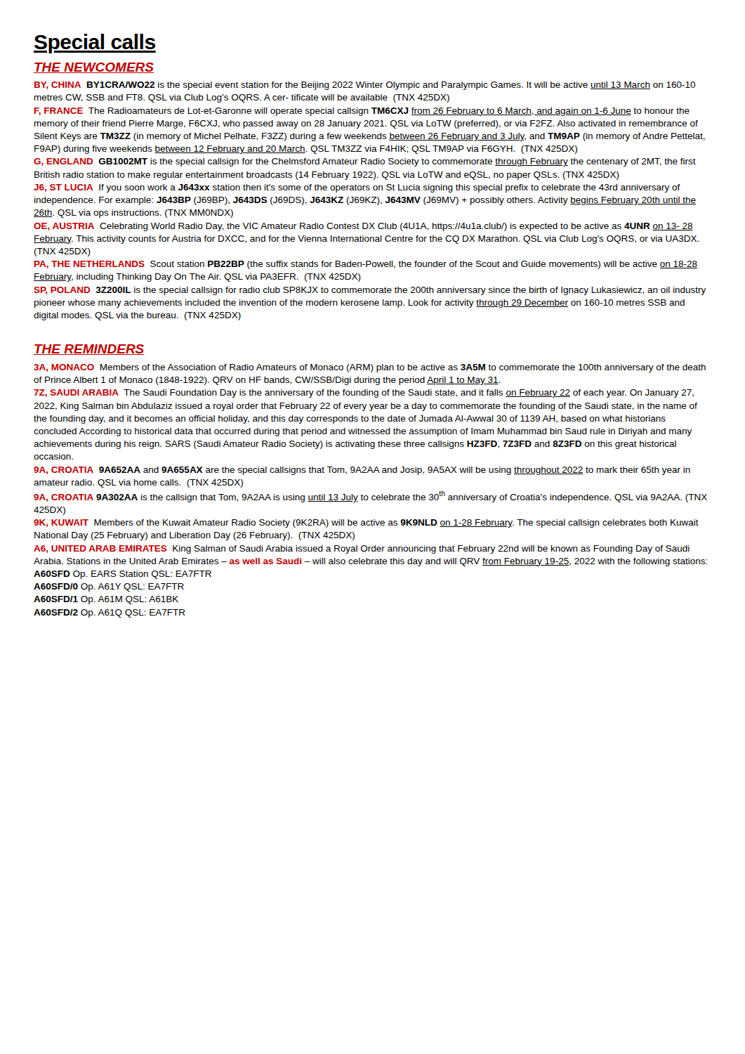Special calls
THE NEWCOMERS
BY, CHINA BY1CRA/WO22 is the special event station for the Beijing 2022 Winter Olympic and Paralympic Games. It will be active until 13 March on 160-10 metres CW, SSB and FT8. QSL via Club Log's OQRS. A cer- tificate will be available (TNX 425DX)
F, FRANCE The Radioamateurs de Lot-et-Garonne will operate special callsign TM6CXJ from 26 February to 6 March, and again on 1-6 June to honour the memory of their friend Pierre Marge, F6CXJ, who passed away on 28 January 2021. QSL via LoTW (preferred), or via F2FZ. Also activated in remembrance of Silent Keys are TM3ZZ (in memory of Michel Pelhate, F3ZZ) during a few weekends between 26 February and 3 July, and TM9AP (in memory of Andre Pettelat, F9AP) during five weekends between 12 February and 20 March. QSL TM3ZZ via F4HIK; QSL TM9AP via F6GYH. (TNX 425DX)
G, ENGLAND GB1002MT is the special callsign for the Chelmsford Amateur Radio Society to commemorate through February the centenary of 2MT, the first British radio station to make regular entertainment broadcasts (14 February 1922). QSL via LoTW and eQSL, no paper QSLs. (TNX 425DX)
J6, ST LUCIA If you soon work a J643xx station then it's some of the operators on St Lucia signing this special prefix to celebrate the 43rd anniversary of independence. For example: J643BP (J69BP), J643DS (J69DS), J643KZ (J69KZ), J643MV (J69MV) + possibly others. Activity begins February 20th until the 26th. QSL via ops instructions. (TNX MM0NDX)
OE, AUSTRIA Celebrating World Radio Day, the VIC Amateur Radio Contest DX Club (4U1A, https://4u1a.club/) is expected to be active as 4UNR on 13- 28 February. This activity counts for Austria for DXCC, and for the Vienna International Centre for the CQ DX Marathon. QSL via Club Log's OQRS, or via UA3DX. (TNX 425DX)
PA, THE NETHERLANDS Scout station PB22BP (the suffix stands for Baden-Powell, the founder of the Scout and Guide movements) will be active on 18-28 February, including Thinking Day On The Air. QSL via PA3EFR. (TNX 425DX)
SP, POLAND 3Z200IL is the special callsign for radio club SP8KJX to commemorate the 200th anniversary since the birth of Ignacy Lukasiewicz, an oil industry pioneer whose many achievements included the invention of the modern kerosene lamp. Look for activity through 29 December on 160-10 metres SSB and digital modes. QSL via the bureau. (TNX 425DX)
THE REMINDERS
3A, MONACO Members of the Association of Radio Amateurs of Monaco (ARM) plan to be active as 3A5M to commemorate the 100th anniversary of the death of Prince Albert 1 of Monaco (1848-1922). QRV on HF bands, CW/SSB/Digi during the period April 1 to May 31.
7Z, SAUDI ARABIA The Saudi Foundation Day is the anniversary of the founding of the Saudi state, and it falls on February 22 of each year. On January 27, 2022, King Salman bin Abdulaziz issued a royal order that February 22 of every year be a day to commemorate the founding of the Saudi state, in the name of the founding day, and it becomes an official holiday, and this day corresponds to the date of Jumada Al-Awwal 30 of 1139 AH, based on what historians concluded According to historical data that occurred during that period and witnessed the assumption of Imam Muhammad bin Saud rule in Diriyah and many achievements during his reign. SARS (Saudi Amateur Radio Society) is activating these three callsigns HZ3FD, 7Z3FD and 8Z3FD on this great historical occasion.
9A, CROATIA 9A652AA and 9A655AX are the special callsigns that Tom, 9A2AA and Josip, 9A5AX will be using throughout 2022 to mark their 65th year in amateur radio. QSL via home calls. (TNX 425DX)
9A, CROATIA 9A302AA is the callsign that Tom, 9A2AA is using until 13 July to celebrate the 30th anniversary of Croatia's independence. QSL via 9A2AA. (TNX 425DX)
9K, KUWAIT Members of the Kuwait Amateur Radio Society (9K2RA) will be active as 9K9NLD on 1-28 February. The special callsign celebrates both Kuwait National Day (25 February) and Liberation Day (26 February). (TNX 425DX)
A6, UNITED ARAB EMIRATES King Salman of Saudi Arabia issued a Royal Order announcing that February 22nd will be known as Founding Day of Saudi Arabia. Stations in the United Arab Emirates – as well as Saudi – will also celebrate this day and will QRV from February 19-25, 2022 with the following stations:
A60SFD Op. EARS Station QSL: EA7FTR
A60SFD/0 Op. A61Y QSL: EA7FTR
A60SFD/1 Op. A61M QSL: A61BK
A60SFD/2 Op. A61Q QSL: EA7FTR